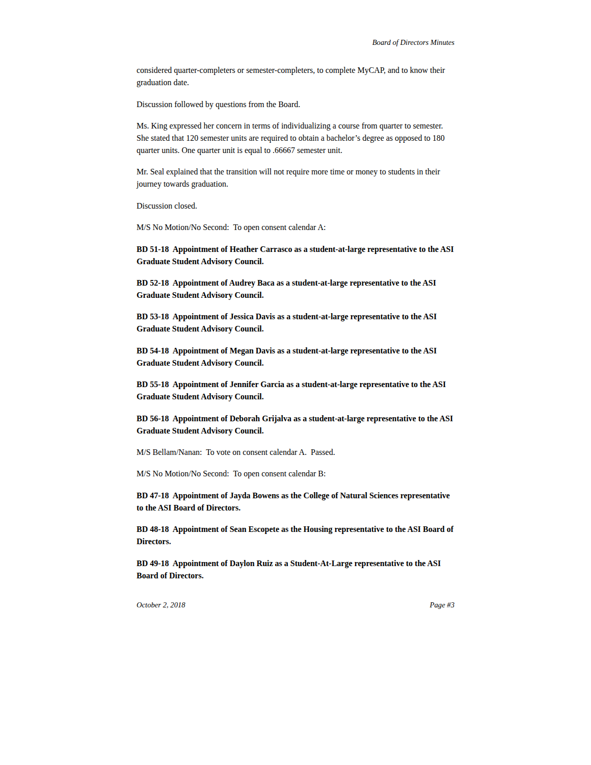Board of Directors Minutes
considered quarter-completers or semester-completers, to complete MyCAP, and to know their graduation date.
Discussion followed by questions from the Board.
Ms. King expressed her concern in terms of individualizing a course from quarter to semester. She stated that 120 semester units are required to obtain a bachelor’s degree as opposed to 180 quarter units. One quarter unit is equal to .66667 semester unit.
Mr. Seal explained that the transition will not require more time or money to students in their journey towards graduation.
Discussion closed.
M/S No Motion/No Second: To open consent calendar A:
BD 51-18 Appointment of Heather Carrasco as a student-at-large representative to the ASI Graduate Student Advisory Council.
BD 52-18 Appointment of Audrey Baca as a student-at-large representative to the ASI Graduate Student Advisory Council.
BD 53-18 Appointment of Jessica Davis as a student-at-large representative to the ASI Graduate Student Advisory Council.
BD 54-18 Appointment of Megan Davis as a student-at-large representative to the ASI Graduate Student Advisory Council.
BD 55-18 Appointment of Jennifer Garcia as a student-at-large representative to the ASI Graduate Student Advisory Council.
BD 56-18 Appointment of Deborah Grijalva as a student-at-large representative to the ASI Graduate Student Advisory Council.
M/S Bellam/Nanan: To vote on consent calendar A. Passed.
M/S No Motion/No Second: To open consent calendar B:
BD 47-18 Appointment of Jayda Bowens as the College of Natural Sciences representative to the ASI Board of Directors.
BD 48-18 Appointment of Sean Escopete as the Housing representative to the ASI Board of Directors.
BD 49-18 Appointment of Daylon Ruiz as a Student-At-Large representative to the ASI Board of Directors.
October 2, 2018 Page #3